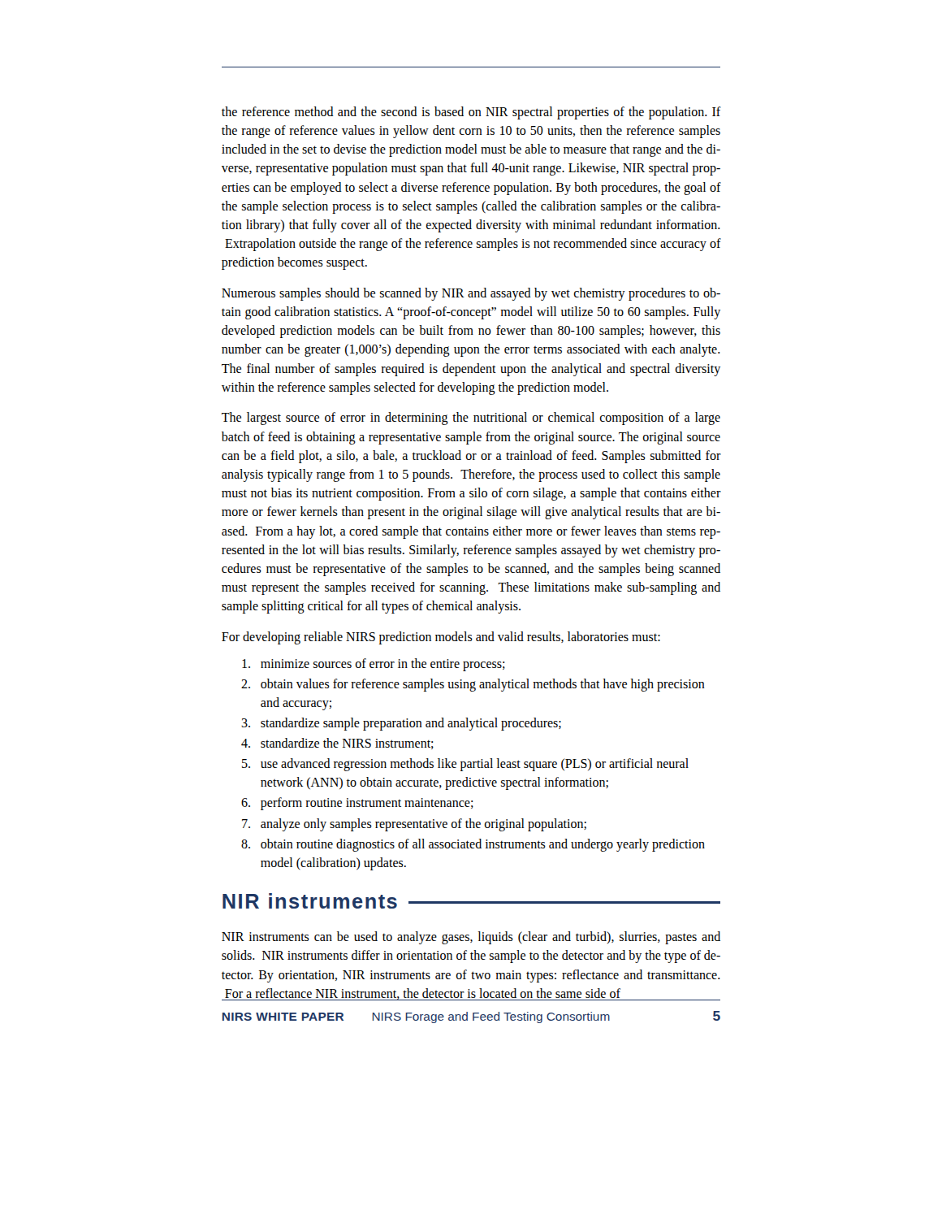the reference method and the second is based on NIR spectral properties of the population. If the range of reference values in yellow dent corn is 10 to 50 units, then the reference samples included in the set to devise the prediction model must be able to measure that range and the diverse, representative population must span that full 40-unit range. Likewise, NIR spectral properties can be employed to select a diverse reference population. By both procedures, the goal of the sample selection process is to select samples (called the calibration samples or the calibration library) that fully cover all of the expected diversity with minimal redundant information. Extrapolation outside the range of the reference samples is not recommended since accuracy of prediction becomes suspect.
Numerous samples should be scanned by NIR and assayed by wet chemistry procedures to obtain good calibration statistics. A “proof-of-concept” model will utilize 50 to 60 samples. Fully developed prediction models can be built from no fewer than 80-100 samples; however, this number can be greater (1,000’s) depending upon the error terms associated with each analyte. The final number of samples required is dependent upon the analytical and spectral diversity within the reference samples selected for developing the prediction model.
The largest source of error in determining the nutritional or chemical composition of a large batch of feed is obtaining a representative sample from the original source. The original source can be a field plot, a silo, a bale, a truckload or or a trainload of feed. Samples submitted for analysis typically range from 1 to 5 pounds. Therefore, the process used to collect this sample must not bias its nutrient composition. From a silo of corn silage, a sample that contains either more or fewer kernels than present in the original silage will give analytical results that are biased. From a hay lot, a cored sample that contains either more or fewer leaves than stems represented in the lot will bias results. Similarly, reference samples assayed by wet chemistry procedures must be representative of the samples to be scanned, and the samples being scanned must represent the samples received for scanning. These limitations make sub-sampling and sample splitting critical for all types of chemical analysis.
For developing reliable NIRS prediction models and valid results, laboratories must:
minimize sources of error in the entire process;
obtain values for reference samples using analytical methods that have high precision and accuracy;
standardize sample preparation and analytical procedures;
standardize the NIRS instrument;
use advanced regression methods like partial least square (PLS) or artificial neural network (ANN) to obtain accurate, predictive spectral information;
perform routine instrument maintenance;
analyze only samples representative of the original population;
obtain routine diagnostics of all associated instruments and undergo yearly prediction model (calibration) updates.
NIR instruments
NIR instruments can be used to analyze gases, liquids (clear and turbid), slurries, pastes and solids. NIR instruments differ in orientation of the sample to the detector and by the type of detector. By orientation, NIR instruments are of two main types: reflectance and transmittance. For a reflectance NIR instrument, the detector is located on the same side of
NIRS WHITE PAPER NIRS Forage and Feed Testing Consortium 5